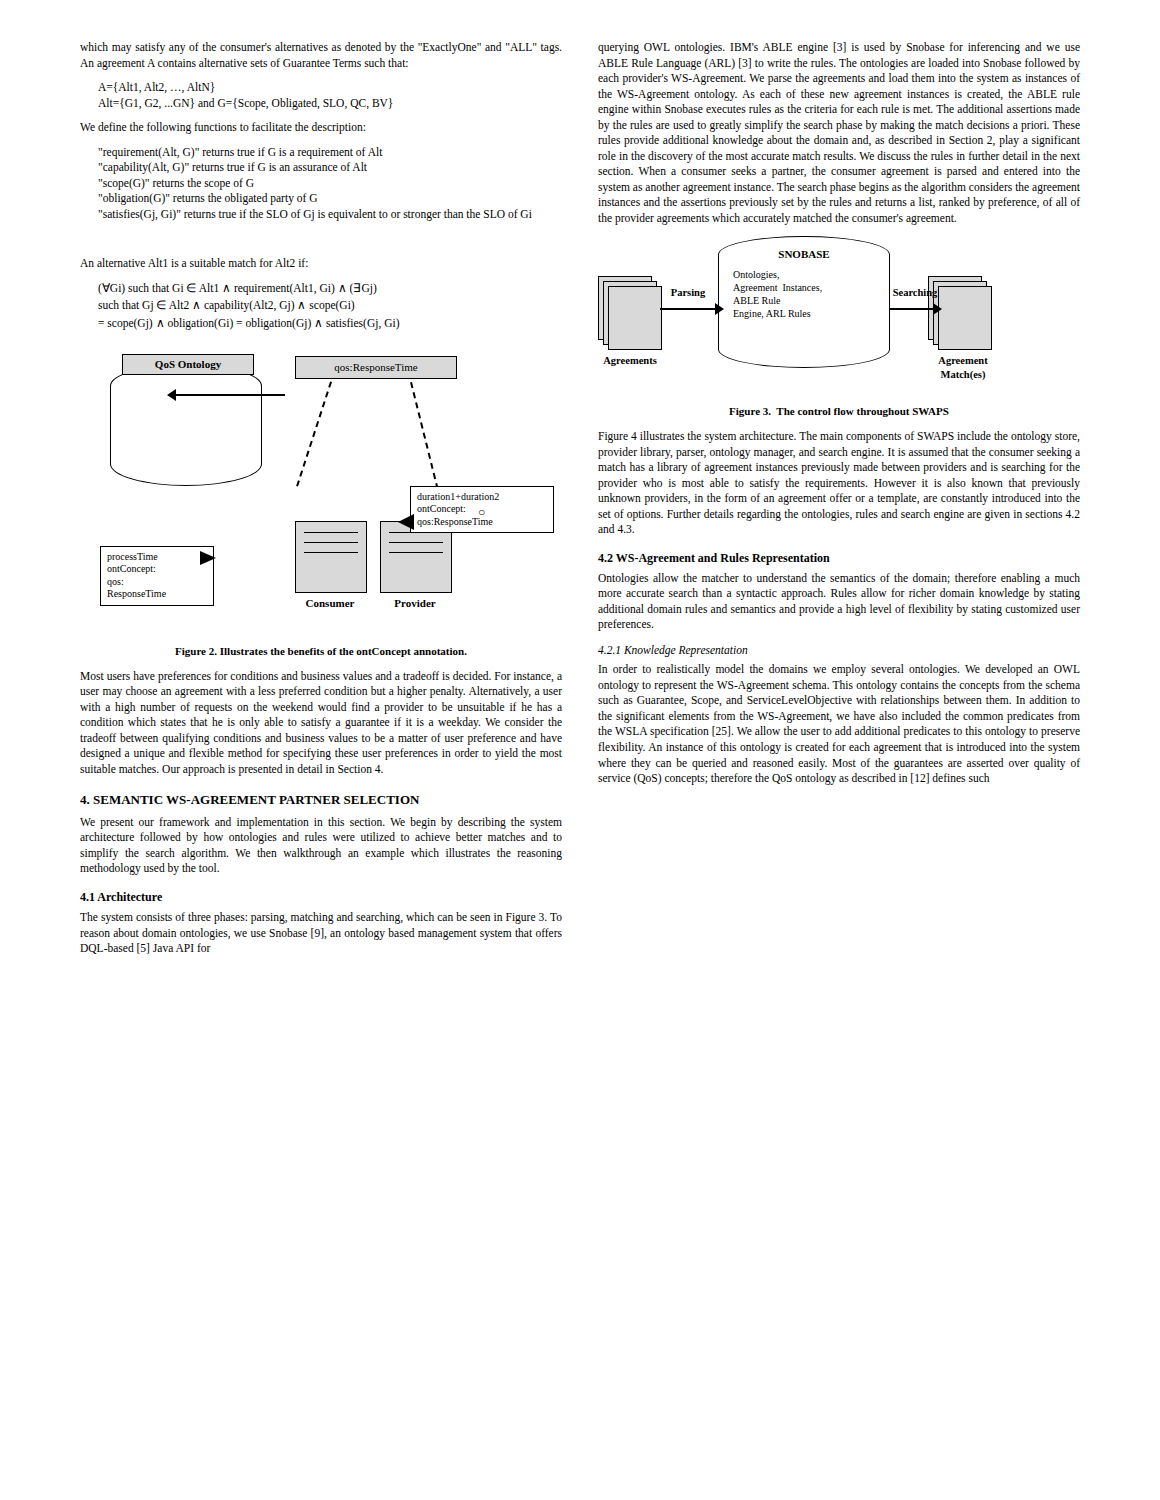which may satisfy any of the consumer's alternatives as denoted by the "ExactlyOne" and "ALL" tags. An agreement A contains alternative sets of Guarantee Terms such that:
A={Alt1, Alt2, …, AltN}
Alt={G1, G2, ...GN} and G={Scope, Obligated, SLO, QC, BV}
We define the following functions to facilitate the description:
"requirement(Alt, G)" returns true if G is a requirement of Alt
"capability(Alt, G)" returns true if G is an assurance of Alt
"scope(G)" returns the scope of G
"obligation(G)" returns the obligated party of G
"satisfies(Gj, Gi)" returns true if the SLO of Gj is equivalent to or stronger than the SLO of Gi
An alternative Alt1 is a suitable match for Alt2 if:
(∀Gi) such that Gi ∈ Alt1 ∧ requirement(Alt1, Gi) ∧ (∃Gj)
such that Gj ∈ Alt2 ∧ capability(Alt2, Gj) ∧ scope(Gi)
= scope(Gj) ∧ obligation(Gi) = obligation(Gj) ∧ satisfies(Gj, Gi)
QoS Ontology
qos:ResponseTime
Consumer
Provider
duration1+duration2
ontConcept:
qos:ResponseTime
○
processTime
ontConcept:
qos:
ResponseTime
Figure 2. Illustrates the benefits of the ontConcept annotation.
Most users have preferences for conditions and business values and a tradeoff is decided. For instance, a user may choose an agreement with a less preferred condition but a higher penalty. Alternatively, a user with a high number of requests on the weekend would find a provider to be unsuitable if he has a condition which states that he is only able to satisfy a guarantee if it is a weekday. We consider the tradeoff between qualifying conditions and business values to be a matter of user preference and have designed a unique and flexible method for specifying these user preferences in order to yield the most suitable matches. Our approach is presented in detail in Section 4.
4. SEMANTIC WS-AGREEMENT PARTNER SELECTION
We present our framework and implementation in this section. We begin by describing the system architecture followed by how ontologies and rules were utilized to achieve better matches and to simplify the search algorithm. We then walkthrough an example which illustrates the reasoning methodology used by the tool.
4.1 Architecture
The system consists of three phases: parsing, matching and searching, which can be seen in Figure 3. To reason about domain ontologies, we use Snobase [9], an ontology based management system that offers DQL-based [5] Java API for
querying OWL ontologies. IBM's ABLE engine [3] is used by Snobase for inferencing and we use ABLE Rule Language (ARL) [3] to write the rules. The ontologies are loaded into Snobase followed by each provider's WS-Agreement. We parse the agreements and load them into the system as instances of the WS-Agreement ontology. As each of these new agreement instances is created, the ABLE rule engine within Snobase executes rules as the criteria for each rule is met. The additional assertions made by the rules are used to greatly simplify the search phase by making the match decisions a priori. These rules provide additional knowledge about the domain and, as described in Section 2, play a significant role in the discovery of the most accurate match results. We discuss the rules in further detail in the next section. When a consumer seeks a partner, the consumer agreement is parsed and entered into the system as another agreement instance. The search phase begins as the algorithm considers the agreement instances and the assertions previously set by the rules and returns a list, ranked by preference, of all of the provider agreements which accurately matched the consumer's agreement.
SNOBASE
Ontologies,
Agreement Instances,
ABLE Rule
Engine, ARL Rules
Agreements
Agreement
Match(es)
Parsing
Searching
Figure 3. The control flow throughout SWAPS
Figure 4 illustrates the system architecture. The main components of SWAPS include the ontology store, provider library, parser, ontology manager, and search engine. It is assumed that the consumer seeking a match has a library of agreement instances previously made between providers and is searching for the provider who is most able to satisfy the requirements. However it is also known that previously unknown providers, in the form of an agreement offer or a template, are constantly introduced into the set of options. Further details regarding the ontologies, rules and search engine are given in sections 4.2 and 4.3.
4.2 WS-Agreement and Rules Representation
Ontologies allow the matcher to understand the semantics of the domain; therefore enabling a much more accurate search than a syntactic approach. Rules allow for richer domain knowledge by stating additional domain rules and semantics and provide a high level of flexibility by stating customized user preferences.
4.2.1 Knowledge Representation
In order to realistically model the domains we employ several ontologies. We developed an OWL ontology to represent the WS-Agreement schema. This ontology contains the concepts from the schema such as Guarantee, Scope, and ServiceLevelObjective with relationships between them. In addition to the significant elements from the WS-Agreement, we have also included the common predicates from the WSLA specification [25]. We allow the user to add additional predicates to this ontology to preserve flexibility. An instance of this ontology is created for each agreement that is introduced into the system where they can be queried and reasoned easily. Most of the guarantees are asserted over quality of service (QoS) concepts; therefore the QoS ontology as described in [12] defines such